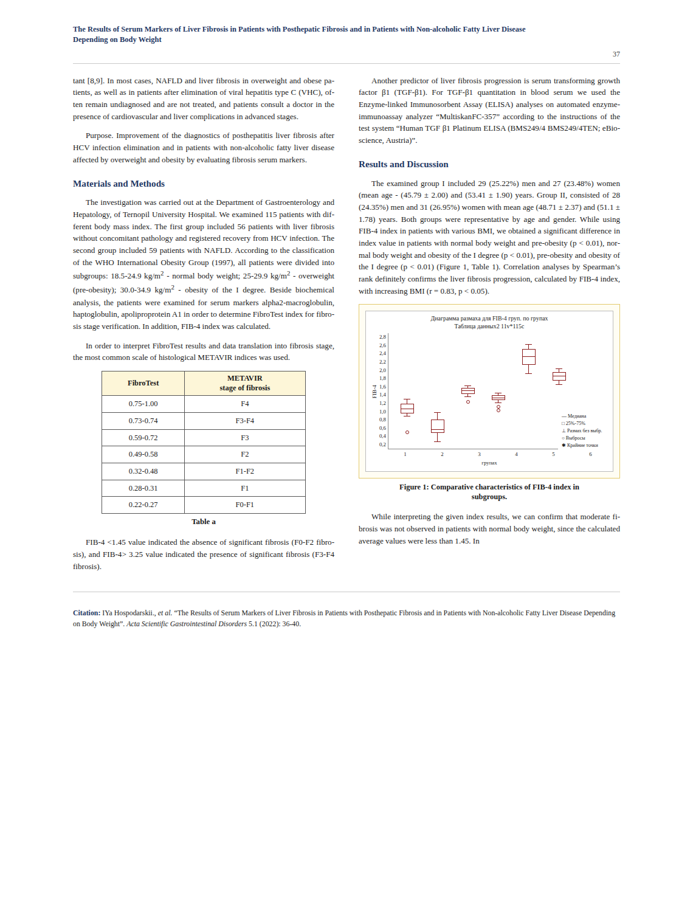The Results of Serum Markers of Liver Fibrosis in Patients with Posthepatic Fibrosis and in Patients with Non-alcoholic Fatty Liver Disease
Depending on Body Weight
37
tant [8,9]. In most cases, NAFLD and liver fibrosis in overweight and obese patients, as well as in patients after elimination of viral hepatitis type C (VHC), often remain undiagnosed and are not treated, and patients consult a doctor in the presence of cardiovascular and liver complications in advanced stages.
Purpose. Improvement of the diagnostics of posthepatitis liver fibrosis after HCV infection elimination and in patients with non-alcoholic fatty liver disease affected by overweight and obesity by evaluating fibrosis serum markers.
Materials and Methods
The investigation was carried out at the Department of Gastroenterology and Hepatology, of Ternopil University Hospital. We examined 115 patients with different body mass index. The first group included 56 patients with liver fibrosis without concomitant pathology and registered recovery from HCV infection. The second group included 59 patients with NAFLD. According to the classification of the WHO International Obesity Group (1997), all patients were divided into subgroups: 18.5-24.9 kg/m2 - normal body weight; 25-29.9 kg/m2 - overweight (pre-obesity); 30.0-34.9 kg/m2 - obesity of the I degree. Beside biochemical analysis, the patients were examined for serum markers alpha2-macroglobulin, haptoglobulin, apoliproprotein A1 in order to determine FibroTest index for fibrosis stage verification. In addition, FIB-4 index was calculated.
In order to interpret FibroTest results and data translation into fibrosis stage, the most common scale of histological METAVIR indices was used.
| FibroTest | METAVIR stage of fibrosis |
| --- | --- |
| 0.75-1.00 | F4 |
| 0.73-0.74 | F3-F4 |
| 0.59-0.72 | F3 |
| 0.49-0.58 | F2 |
| 0.32-0.48 | F1-F2 |
| 0.28-0.31 | F1 |
| 0.22-0.27 | F0-F1 |
Table a
FIB-4 <1.45 value indicated the absence of significant fibrosis (F0-F2 fibrosis), and FIB-4> 3.25 value indicated the presence of significant fibrosis (F3-F4 fibrosis).
Another predictor of liver fibrosis progression is serum transforming growth factor β1 (TGF-β1). For TGF-β1 quantitation in blood serum we used the Enzyme-linked Immunosorbent Assay (ELISA) analyses on automated enzyme-immunoassay analyzer “MultiskanFC-357” according to the instructions of the test system “Human TGF β1 Platinum ELISA (BMS249/4 BMS249/4TEN; eBioscience, Austria)”.
Results and Discussion
The examined group I included 29 (25.22%) men and 27 (23.48%) women (mean age - (45.79 ± 2.00) and (53.41 ± 1.90) years. Group II, consisted of 28 (24.35%) men and 31 (26.95%) women with mean age (48.71 ± 2.37) and (51.1 ± 1.78) years. Both groups were representative by age and gender. While using FIB-4 index in patients with various BMI, we obtained a significant difference in index value in patients with normal body weight and pre-obesity (p < 0.01), normal body weight and obesity of the I degree (p < 0.01), pre-obesity and obesity of the I degree (p < 0.01) (Figure 1, Table 1). Correlation analyses by Spearman’s rank definitely confirms the liver fibrosis progression, calculated by FIB-4 index, with increasing BMI (r = 0.83, p < 0.05).
Диаграмма размаха для FIB-4 груп. по групах
Таблица данных2 11v*115c
FIB-4
2,8
2,6
2,4
2,2
2,0
1,8
1,6
1,4
1,2
1,0
0,8
0,6
0,4
0,2
— Медиана
□ 25%-75%
⊥ Размах без выбр.
○ Выбросы
✱ Крайние точки
123456
групах
Figure 1: Comparative characteristics of FIB-4 index in
subgroups.
While interpreting the given index results, we can confirm that moderate fibrosis was not observed in patients with normal body weight, since the calculated average values were less than 1.45. In
Citation: IYa Hospodarskii., et al. “The Results of Serum Markers of Liver Fibrosis in Patients with Posthepatic Fibrosis and in Patients with Non-alcoholic Fatty Liver Disease Depending on Body Weight”. Acta Scientific Gastrointestinal Disorders 5.1 (2022): 36-40.